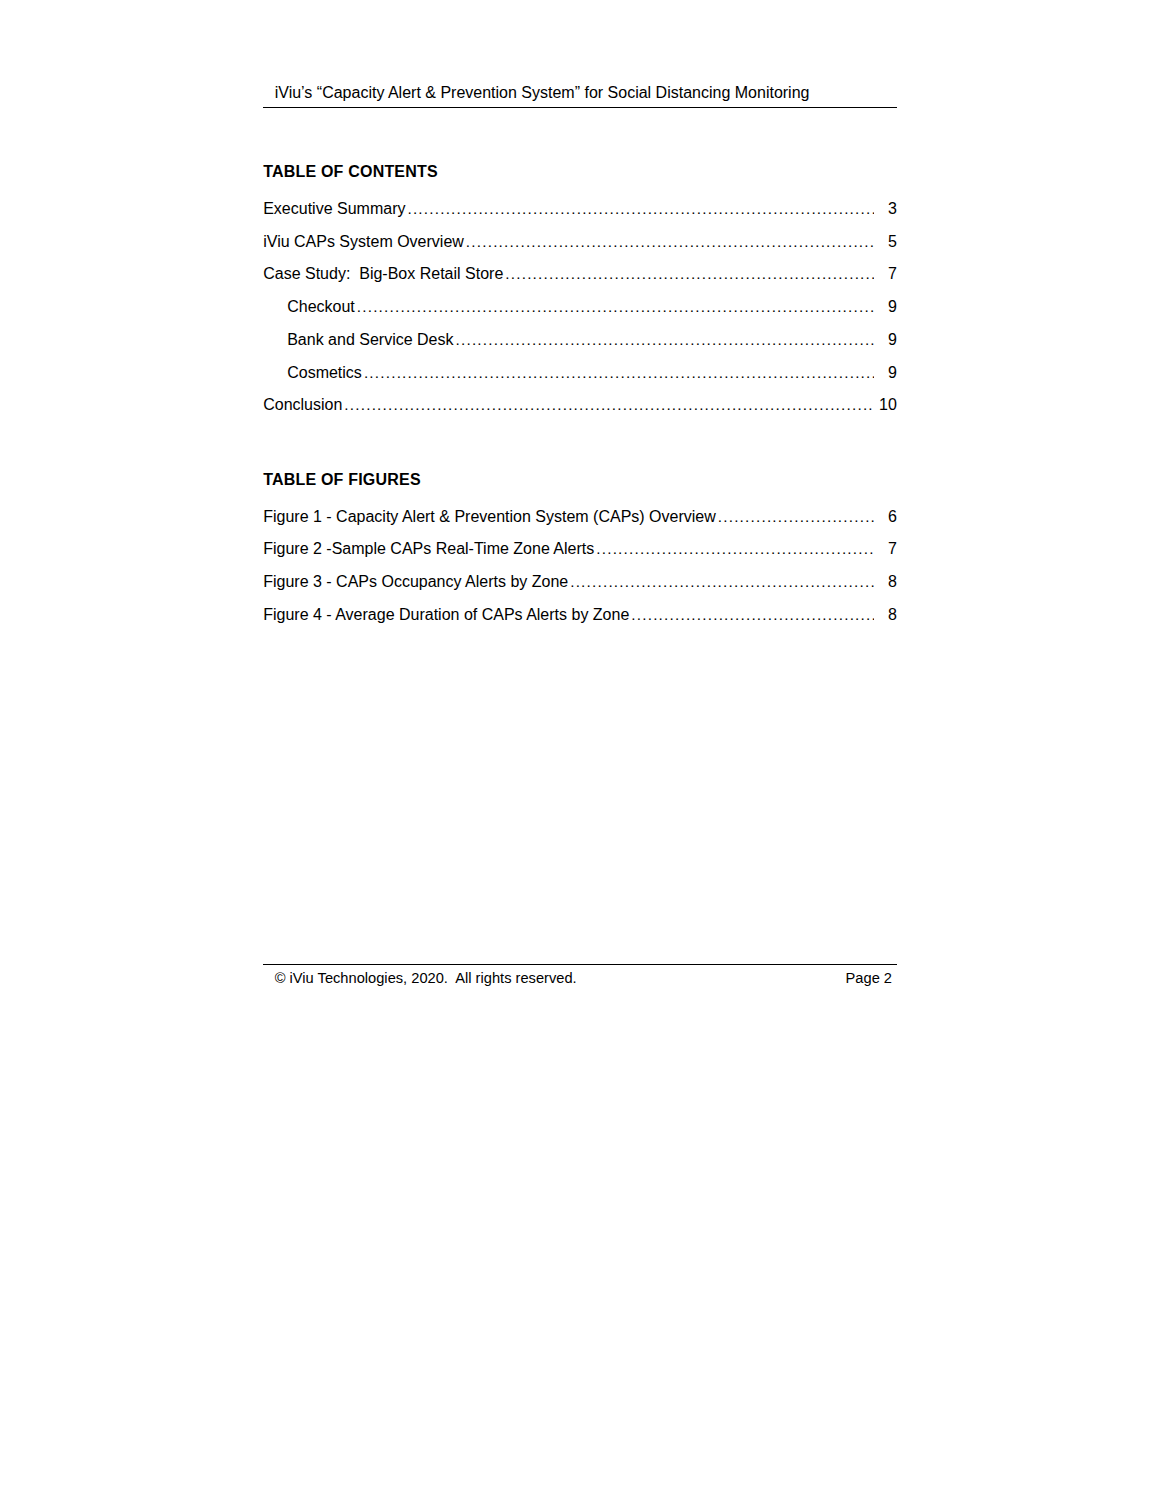iViu’s “Capacity Alert & Prevention System” for Social Distancing Monitoring
TABLE OF CONTENTS
Executive Summary .................................................................................................................................. 3
iViu CAPs System Overview ....................................................................................................................... 5
Case Study: Big-Box Retail Store .............................................................................................................. 7
Checkout ................................................................................................................................................. 9
Bank and Service Desk ............................................................................................................................. 9
Cosmetics ................................................................................................................................................ 9
Conclusion ..................................................................................................................................... 10
TABLE OF FIGURES
Figure 1 - Capacity Alert & Prevention System (CAPs) Overview .............................................................. 6
Figure 2 -Sample CAPs Real-Time Zone Alerts ............................................................................................ 7
Figure 3 - CAPs Occupancy Alerts by Zone ................................................................................................ 8
Figure 4 - Average Duration of CAPs Alerts by Zone ................................................................................... 8
© iViu Technologies, 2020. All rights reserved. Page 2